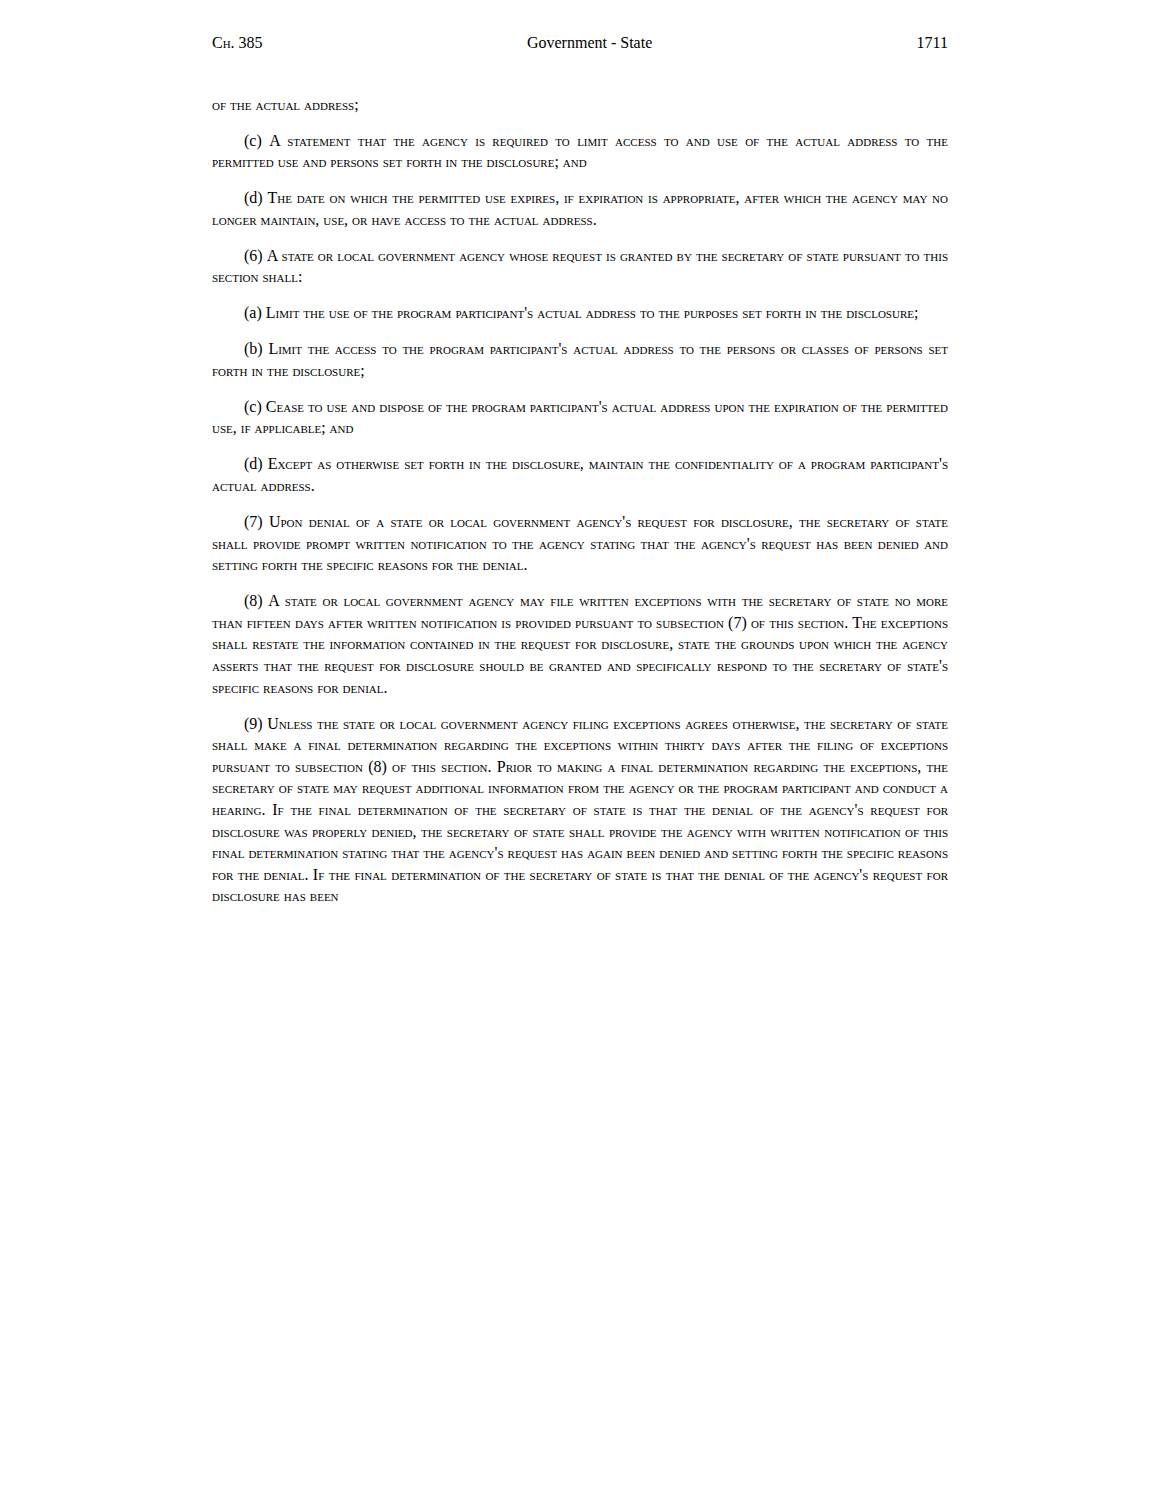Ch. 385
Government - State
1711
of the actual address;
(c) A statement that the agency is required to limit access to and use of the actual address to the permitted use and persons set forth in the disclosure; and
(d) The date on which the permitted use expires, if expiration is appropriate, after which the agency may no longer maintain, use, or have access to the actual address.
(6) A state or local government agency whose request is granted by the secretary of state pursuant to this section shall:
(a) Limit the use of the program participant's actual address to the purposes set forth in the disclosure;
(b) Limit the access to the program participant's actual address to the persons or classes of persons set forth in the disclosure;
(c) Cease to use and dispose of the program participant's actual address upon the expiration of the permitted use, if applicable; and
(d) Except as otherwise set forth in the disclosure, maintain the confidentiality of a program participant's actual address.
(7) Upon denial of a state or local government agency's request for disclosure, the secretary of state shall provide prompt written notification to the agency stating that the agency's request has been denied and setting forth the specific reasons for the denial.
(8) A state or local government agency may file written exceptions with the secretary of state no more than fifteen days after written notification is provided pursuant to subsection (7) of this section. The exceptions shall restate the information contained in the request for disclosure, state the grounds upon which the agency asserts that the request for disclosure should be granted and specifically respond to the secretary of state's specific reasons for denial.
(9) Unless the state or local government agency filing exceptions agrees otherwise, the secretary of state shall make a final determination regarding the exceptions within thirty days after the filing of exceptions pursuant to subsection (8) of this section. Prior to making a final determination regarding the exceptions, the secretary of state may request additional information from the agency or the program participant and conduct a hearing. If the final determination of the secretary of state is that the denial of the agency's request for disclosure was properly denied, the secretary of state shall provide the agency with written notification of this final determination stating that the agency's request has again been denied and setting forth the specific reasons for the denial. If the final determination of the secretary of state is that the denial of the agency's request for disclosure has been